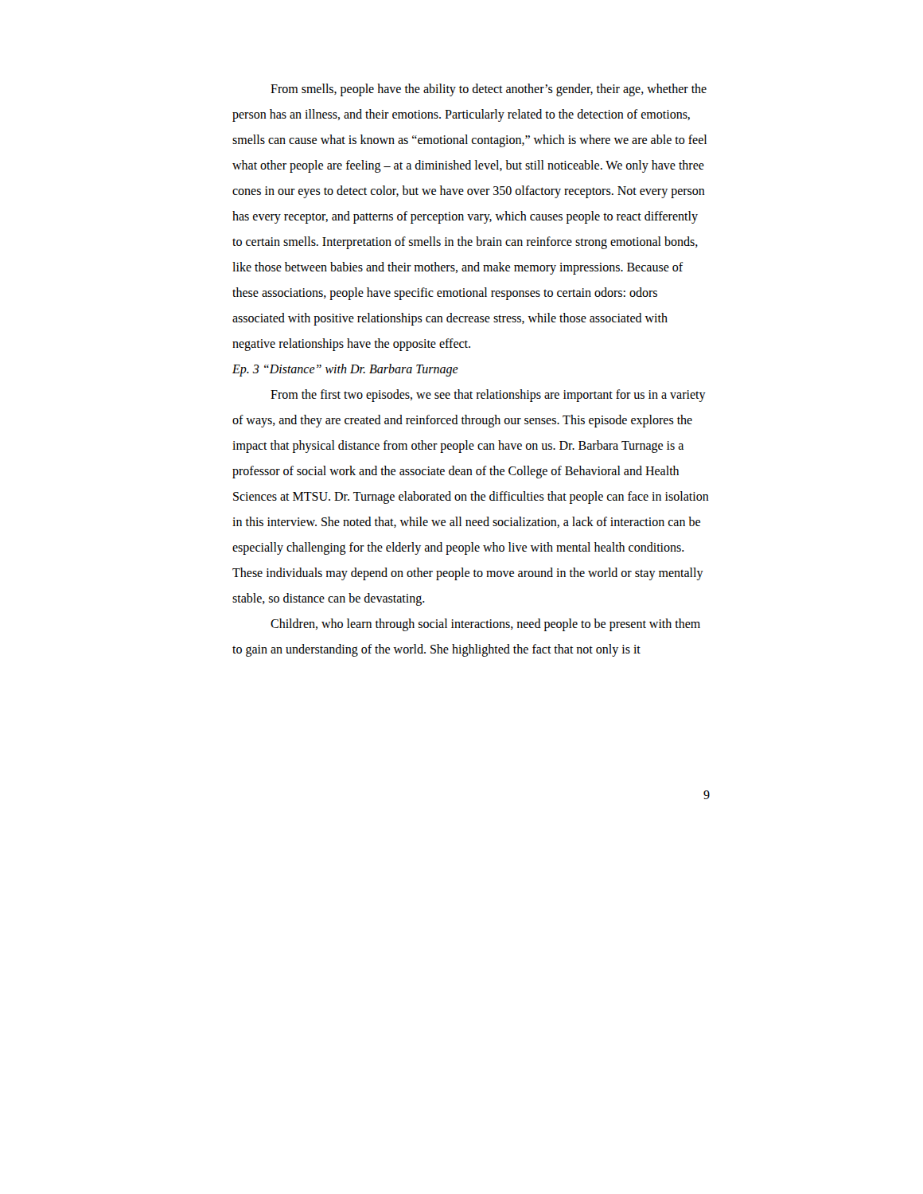From smells, people have the ability to detect another’s gender, their age, whether the person has an illness, and their emotions. Particularly related to the detection of emotions, smells can cause what is known as “emotional contagion,” which is where we are able to feel what other people are feeling – at a diminished level, but still noticeable. We only have three cones in our eyes to detect color, but we have over 350 olfactory receptors. Not every person has every receptor, and patterns of perception vary, which causes people to react differently to certain smells. Interpretation of smells in the brain can reinforce strong emotional bonds, like those between babies and their mothers, and make memory impressions. Because of these associations, people have specific emotional responses to certain odors: odors associated with positive relationships can decrease stress, while those associated with negative relationships have the opposite effect.
Ep. 3 “Distance” with Dr. Barbara Turnage
From the first two episodes, we see that relationships are important for us in a variety of ways, and they are created and reinforced through our senses. This episode explores the impact that physical distance from other people can have on us. Dr. Barbara Turnage is a professor of social work and the associate dean of the College of Behavioral and Health Sciences at MTSU. Dr. Turnage elaborated on the difficulties that people can face in isolation in this interview. She noted that, while we all need socialization, a lack of interaction can be especially challenging for the elderly and people who live with mental health conditions. These individuals may depend on other people to move around in the world or stay mentally stable, so distance can be devastating.
Children, who learn through social interactions, need people to be present with them to gain an understanding of the world. She highlighted the fact that not only is it
9